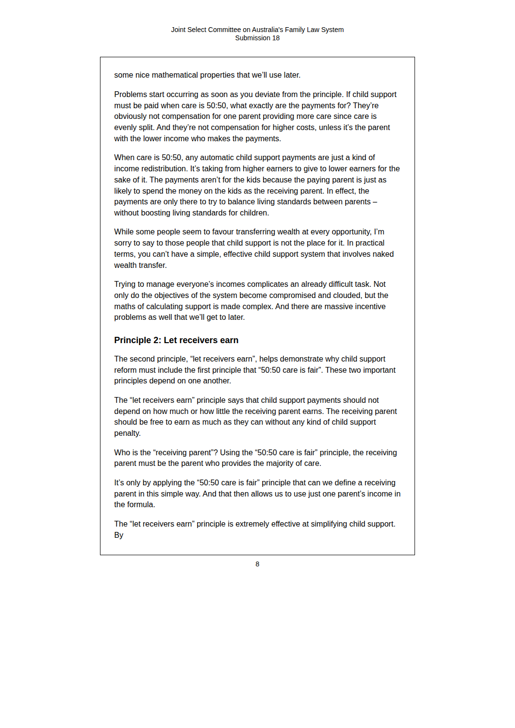Joint Select Committee on Australia's Family Law System Submission 18
some nice mathematical properties that we’ll use later.
Problems start occurring as soon as you deviate from the principle. If child support must be paid when care is 50:50, what exactly are the payments for? They’re obviously not compensation for one parent providing more care since care is evenly split. And they’re not compensation for higher costs, unless it’s the parent with the lower income who makes the payments.
When care is 50:50, any automatic child support payments are just a kind of income redistribution. It’s taking from higher earners to give to lower earners for the sake of it. The payments aren’t for the kids because the paying parent is just as likely to spend the money on the kids as the receiving parent. In effect, the payments are only there to try to balance living standards between parents – without boosting living standards for children.
While some people seem to favour transferring wealth at every opportunity, I’m sorry to say to those people that child support is not the place for it. In practical terms, you can’t have a simple, effective child support system that involves naked wealth transfer.
Trying to manage everyone’s incomes complicates an already difficult task. Not only do the objectives of the system become compromised and clouded, but the maths of calculating support is made complex. And there are massive incentive problems as well that we’ll get to later.
Principle 2: Let receivers earn
The second principle, “let receivers earn”, helps demonstrate why child support reform must include the first principle that “50:50 care is fair”. These two important principles depend on one another.
The “let receivers earn” principle says that child support payments should not depend on how much or how little the receiving parent earns. The receiving parent should be free to earn as much as they can without any kind of child support penalty.
Who is the “receiving parent”? Using the “50:50 care is fair” principle, the receiving parent must be the parent who provides the majority of care.
It’s only by applying the “50:50 care is fair” principle that can we define a receiving parent in this simple way. And that then allows us to use just one parent’s income in the formula.
The “let receivers earn” principle is extremely effective at simplifying child support. By
8